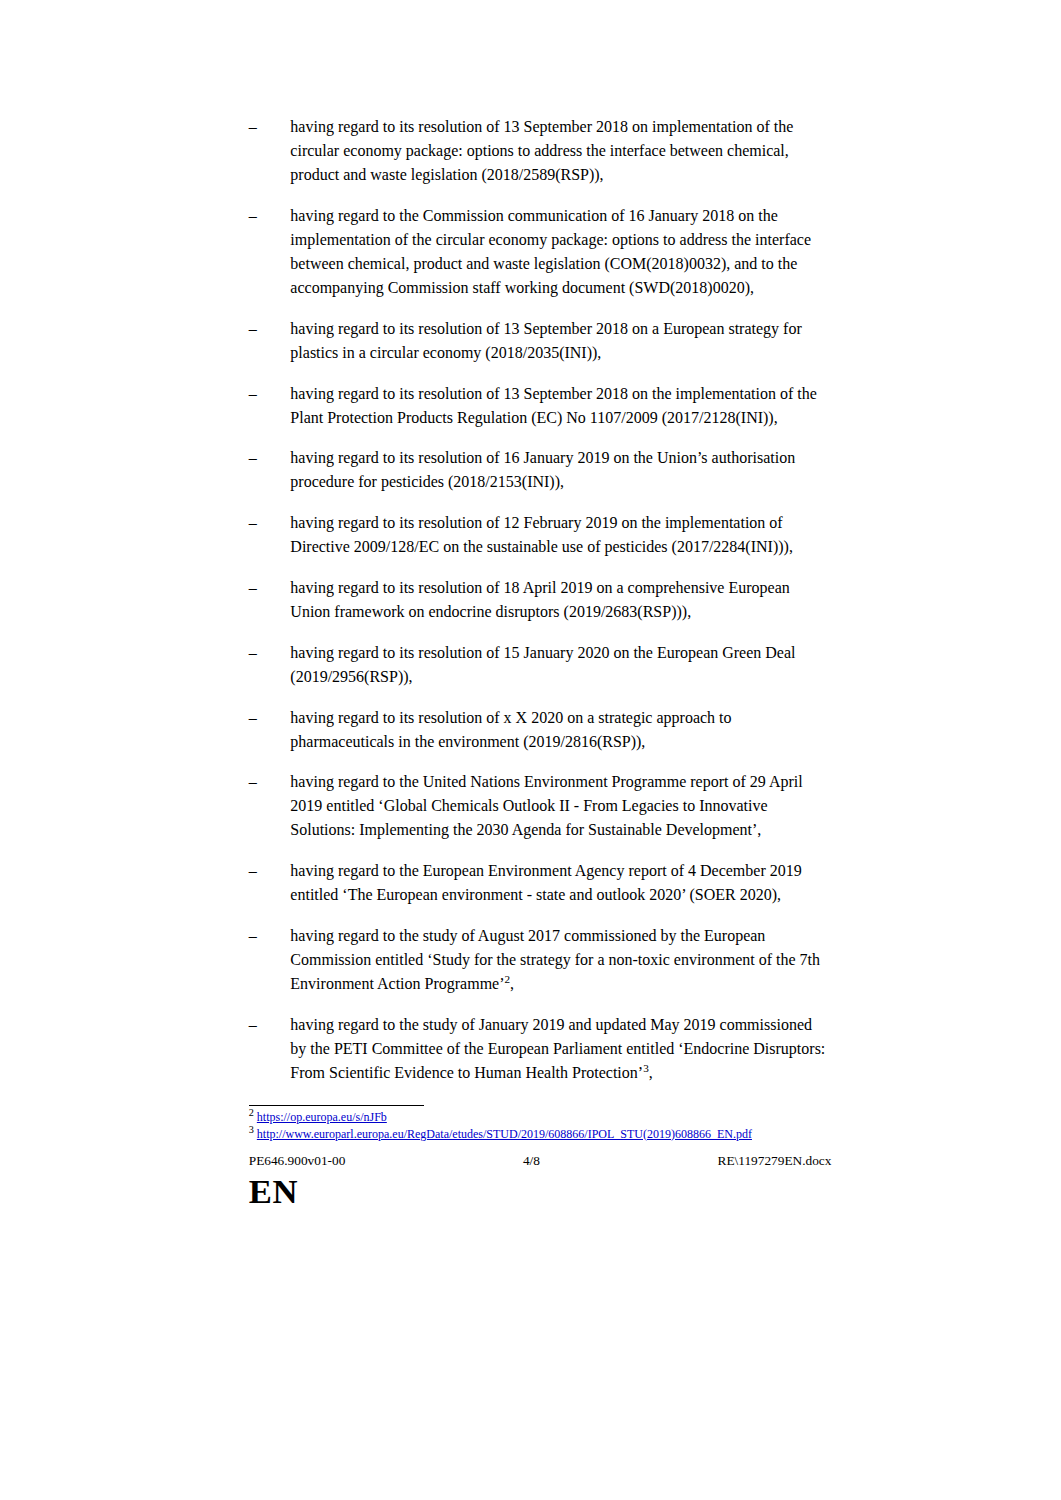– having regard to its resolution of 13 September 2018 on implementation of the circular economy package: options to address the interface between chemical, product and waste legislation (2018/2589(RSP)),
– having regard to the Commission communication of 16 January 2018 on the implementation of the circular economy package: options to address the interface between chemical, product and waste legislation (COM(2018)0032), and to the accompanying Commission staff working document (SWD(2018)0020),
– having regard to its resolution of 13 September 2018 on a European strategy for plastics in a circular economy (2018/2035(INI)),
– having regard to its resolution of 13 September 2018 on the implementation of the Plant Protection Products Regulation (EC) No 1107/2009 (2017/2128(INI)),
– having regard to its resolution of 16 January 2019 on the Union’s authorisation procedure for pesticides (2018/2153(INI)),
– having regard to its resolution of 12 February 2019 on the implementation of Directive 2009/128/EC on the sustainable use of pesticides (2017/2284(INI))),
– having regard to its resolution of 18 April 2019 on a comprehensive European Union framework on endocrine disruptors (2019/2683(RSP))),
– having regard to its resolution of 15 January 2020 on the European Green Deal (2019/2956(RSP)),
– having regard to its resolution of x X 2020 on a strategic approach to pharmaceuticals in the environment (2019/2816(RSP)),
– having regard to the United Nations Environment Programme report of 29 April 2019 entitled ‘Global Chemicals Outlook II - From Legacies to Innovative Solutions: Implementing the 2030 Agenda for Sustainable Development’,
– having regard to the European Environment Agency report of 4 December 2019 entitled ‘The European environment - state and outlook 2020’ (SOER 2020),
– having regard to the study of August 2017 commissioned by the European Commission entitled ‘Study for the strategy for a non-toxic environment of the 7th Environment Action Programme’2,
– having regard to the study of January 2019 and updated May 2019 commissioned by the PETI Committee of the European Parliament entitled ‘Endocrine Disruptors: From Scientific Evidence to Human Health Protection’3,
2 https://op.europa.eu/s/nJFb
3 http://www.europarl.europa.eu/RegData/etudes/STUD/2019/608866/IPOL_STU(2019)608866_EN.pdf
PE646.900v01-00
4/8
RE\1197279EN.docx
EN